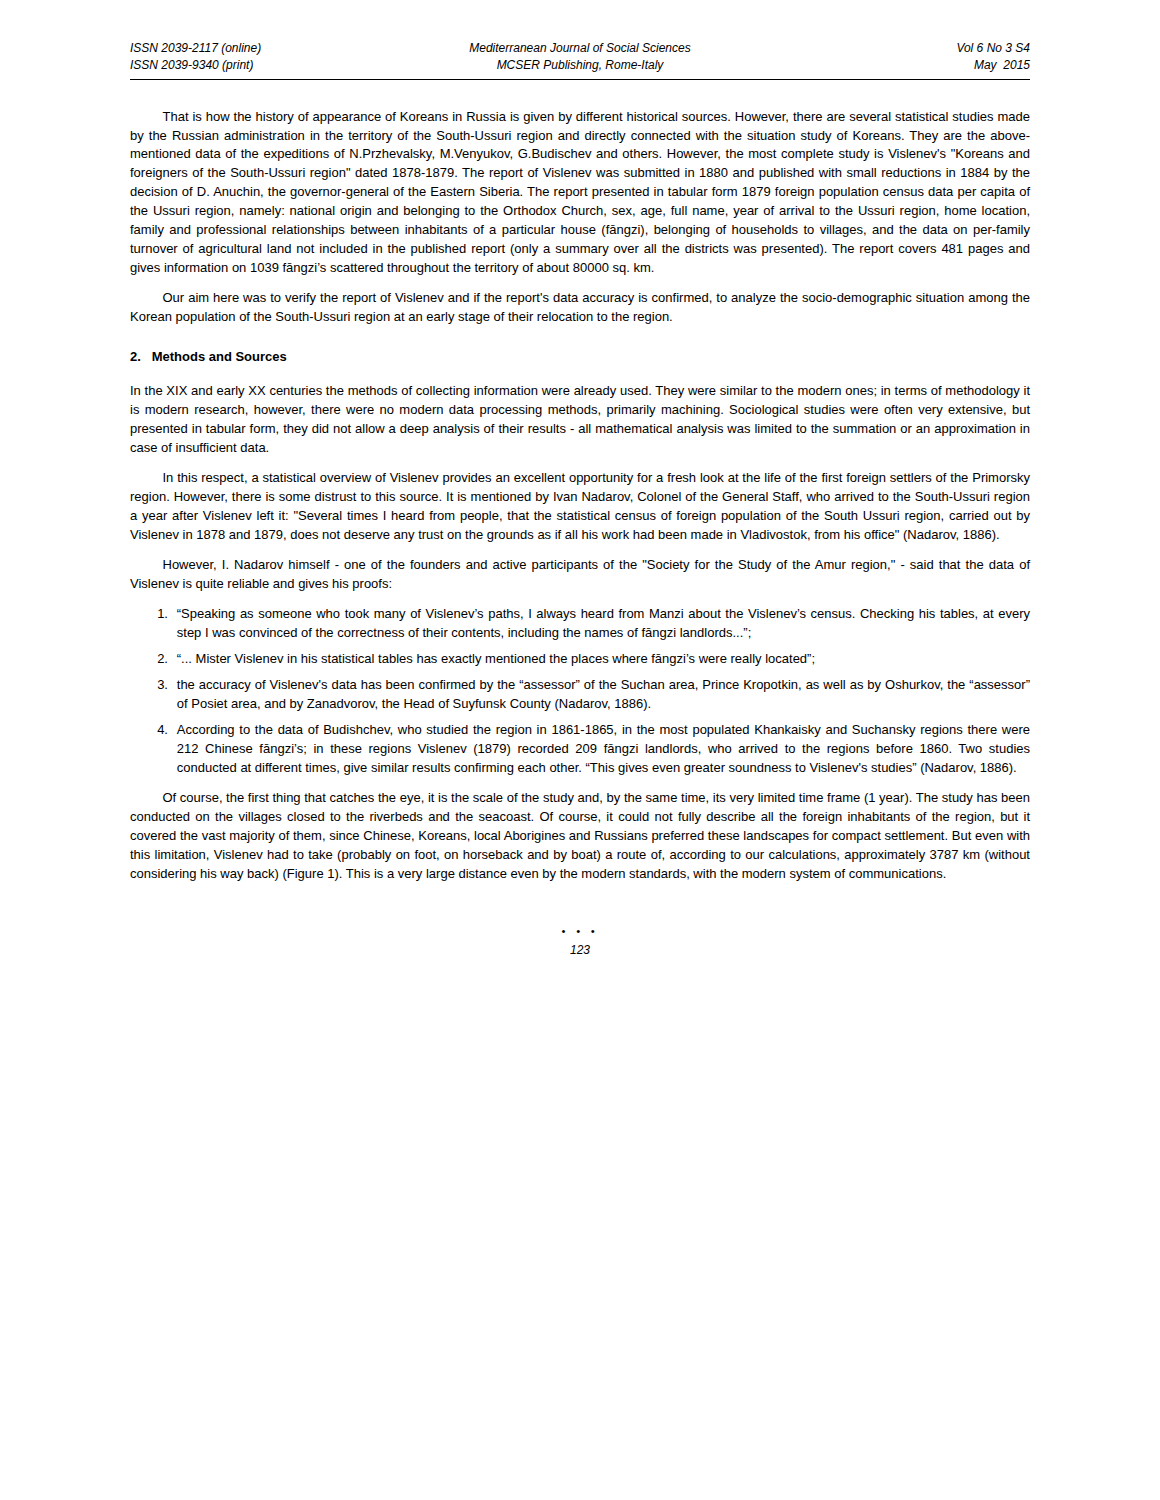| ISSN 2039-2117 (online) ISSN 2039-9340 (print) | Mediterranean Journal of Social Sciences MCSER Publishing, Rome-Italy | Vol 6 No 3 S4 May 2015 |
That is how the history of appearance of Koreans in Russia is given by different historical sources. However, there are several statistical studies made by the Russian administration in the territory of the South-Ussuri region and directly connected with the situation study of Koreans. They are the above-mentioned data of the expeditions of N.Przhevalsky, M.Venyukov, G.Budischev and others. However, the most complete study is Vislenev's "Koreans and foreigners of the South-Ussuri region" dated 1878-1879. The report of Vislenev was submitted in 1880 and published with small reductions in 1884 by the decision of D. Anuchin, the governor-general of the Eastern Siberia. The report presented in tabular form 1879 foreign population census data per capita of the Ussuri region, namely: national origin and belonging to the Orthodox Church, sex, age, full name, year of arrival to the Ussuri region, home location, family and professional relationships between inhabitants of a particular house (fāngzi), belonging of households to villages, and the data on per-family turnover of agricultural land not included in the published report (only a summary over all the districts was presented). The report covers 481 pages and gives information on 1039 fāngzi’s scattered throughout the territory of about 80000 sq. km.
Our aim here was to verify the report of Vislenev and if the report's data accuracy is confirmed, to analyze the socio-demographic situation among the Korean population of the South-Ussuri region at an early stage of their relocation to the region.
2. Methods and Sources
In the XIX and early XX centuries the methods of collecting information were already used. They were similar to the modern ones; in terms of methodology it is modern research, however, there were no modern data processing methods, primarily machining. Sociological studies were often very extensive, but presented in tabular form, they did not allow a deep analysis of their results - all mathematical analysis was limited to the summation or an approximation in case of insufficient data.
In this respect, a statistical overview of Vislenev provides an excellent opportunity for a fresh look at the life of the first foreign settlers of the Primorsky region. However, there is some distrust to this source. It is mentioned by Ivan Nadarov, Colonel of the General Staff, who arrived to the South-Ussuri region a year after Vislenev left it: "Several times I heard from people, that the statistical census of foreign population of the South Ussuri region, carried out by Vislenev in 1878 and 1879, does not deserve any trust on the grounds as if all his work had been made in Vladivostok, from his office" (Nadarov, 1886).
However, I. Nadarov himself - one of the founders and active participants of the "Society for the Study of the Amur region," - said that the data of Vislenev is quite reliable and gives his proofs:
“Speaking as someone who took many of Vislenev’s paths, I always heard from Manzi about the Vislenev’s census. Checking his tables, at every step I was convinced of the correctness of their contents, including the names of fāngzi landlords...”;
“... Mister Vislenev in his statistical tables has exactly mentioned the places where fāngzi’s were really located”;
the accuracy of Vislenev's data has been confirmed by the “assessor” of the Suchan area, Prince Kropotkin, as well as by Oshurkov, the “assessor” of Posiet area, and by Zanadvorov, the Head of Suyfunsk County (Nadarov, 1886).
According to the data of Budishchev, who studied the region in 1861-1865, in the most populated Khankaisky and Suchansky regions there were 212 Chinese fāngzi’s; in these regions Vislenev (1879) recorded 209 fāngzi landlords, who arrived to the regions before 1860. Two studies conducted at different times, give similar results confirming each other. “This gives even greater soundness to Vislenev's studies” (Nadarov, 1886).
Of course, the first thing that catches the eye, it is the scale of the study and, by the same time, its very limited time frame (1 year). The study has been conducted on the villages closed to the riverbeds and the seacoast. Of course, it could not fully describe all the foreign inhabitants of the region, but it covered the vast majority of them, since Chinese, Koreans, local Aborigines and Russians preferred these landscapes for compact settlement. But even with this limitation, Vislenev had to take (probably on foot, on horseback and by boat) a route of, according to our calculations, approximately 3787 km (without considering his way back) (Figure 1). This is a very large distance even by the modern standards, with the modern system of communications.
• • •
123